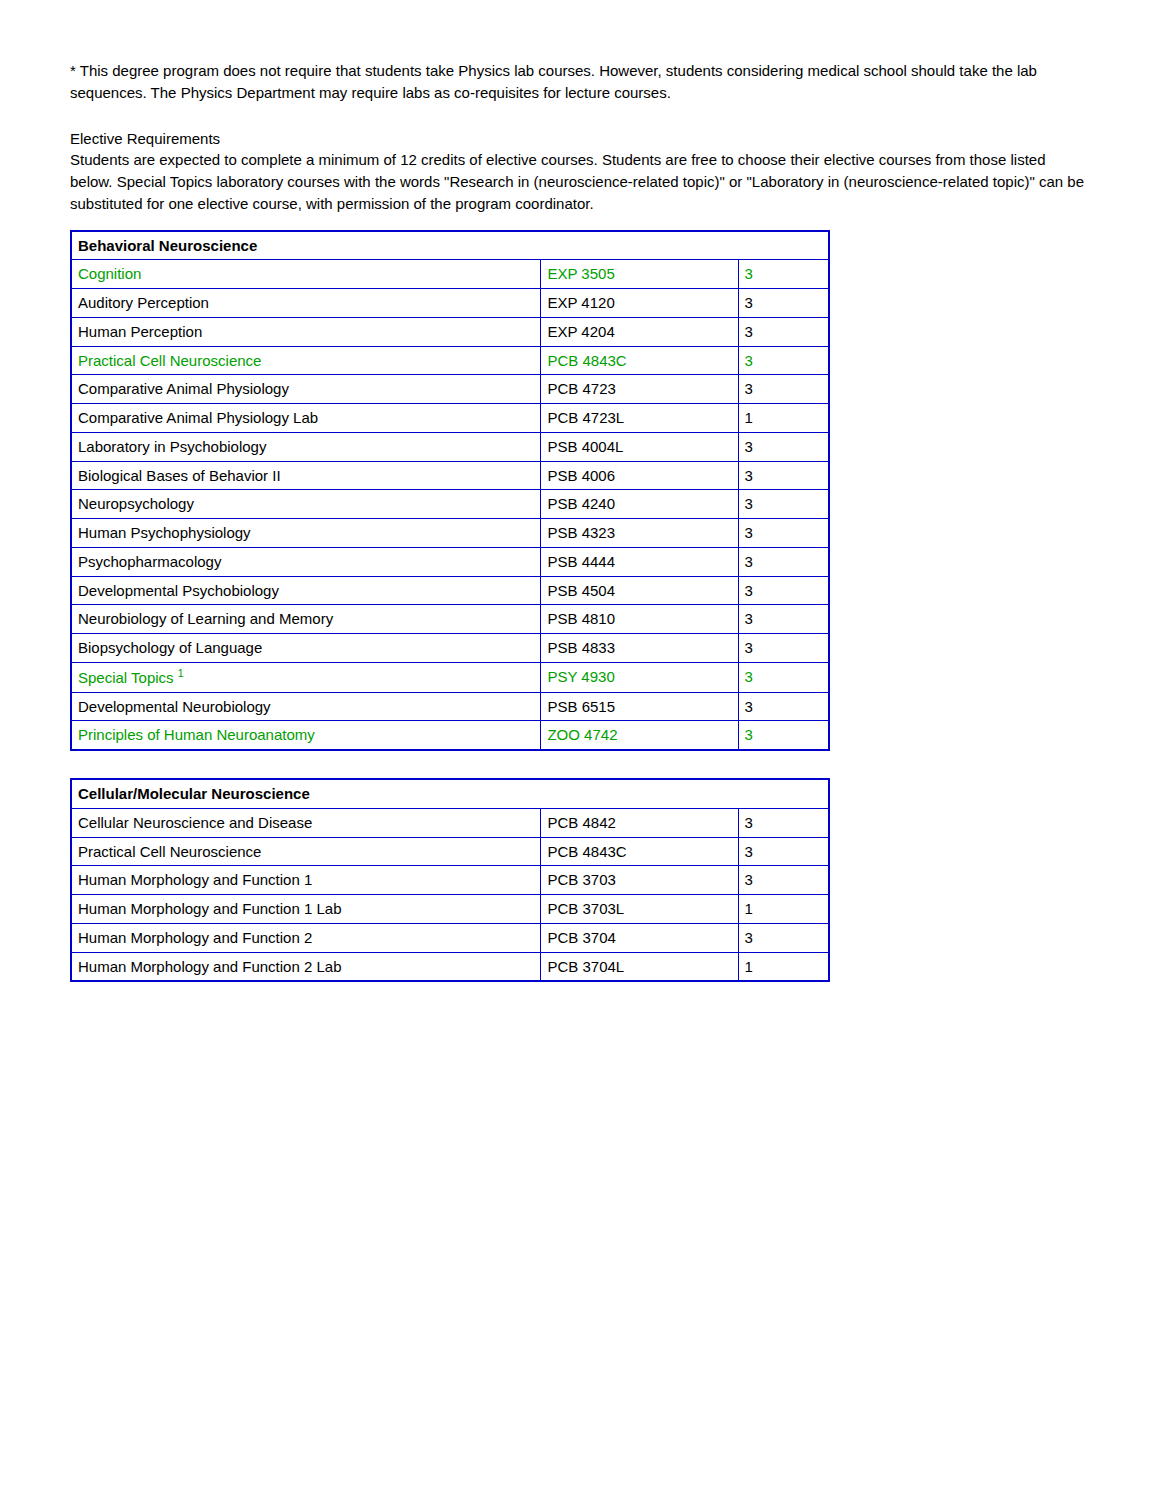* This degree program does not require that students take Physics lab courses. However, students considering medical school should take the lab sequences. The Physics Department may require labs as co-requisites for lecture courses.
Elective Requirements
Students are expected to complete a minimum of 12 credits of elective courses. Students are free to choose their elective courses from those listed below. Special Topics laboratory courses with the words "Research in (neuroscience-related topic)" or "Laboratory in (neuroscience-related topic)" can be substituted for one elective course, with permission of the program coordinator.
| Behavioral Neuroscience |
| --- |
| Cognition | EXP 3505 | 3 |
| Auditory Perception | EXP 4120 | 3 |
| Human Perception | EXP 4204 | 3 |
| Practical Cell Neuroscience | PCB 4843C | 3 |
| Comparative Animal Physiology | PCB 4723 | 3 |
| Comparative Animal Physiology Lab | PCB 4723L | 1 |
| Laboratory in Psychobiology | PSB 4004L | 3 |
| Biological Bases of Behavior II | PSB 4006 | 3 |
| Neuropsychology | PSB 4240 | 3 |
| Human Psychophysiology | PSB 4323 | 3 |
| Psychopharmacology | PSB 4444 | 3 |
| Developmental Psychobiology | PSB 4504 | 3 |
| Neurobiology of Learning and Memory | PSB 4810 | 3 |
| Biopsychology of Language | PSB 4833 | 3 |
| Special Topics 1 | PSY 4930 | 3 |
| Developmental Neurobiology | PSB 6515 | 3 |
| Principles of Human Neuroanatomy | ZOO 4742 | 3 |
| Cellular/Molecular Neuroscience |
| --- |
| Cellular Neuroscience and Disease | PCB 4842 | 3 |
| Practical Cell Neuroscience | PCB 4843C | 3 |
| Human Morphology and Function 1 | PCB 3703 | 3 |
| Human Morphology and Function 1 Lab | PCB 3703L | 1 |
| Human Morphology and Function 2 | PCB 3704 | 3 |
| Human Morphology and Function 2 Lab | PCB 3704L | 1 |